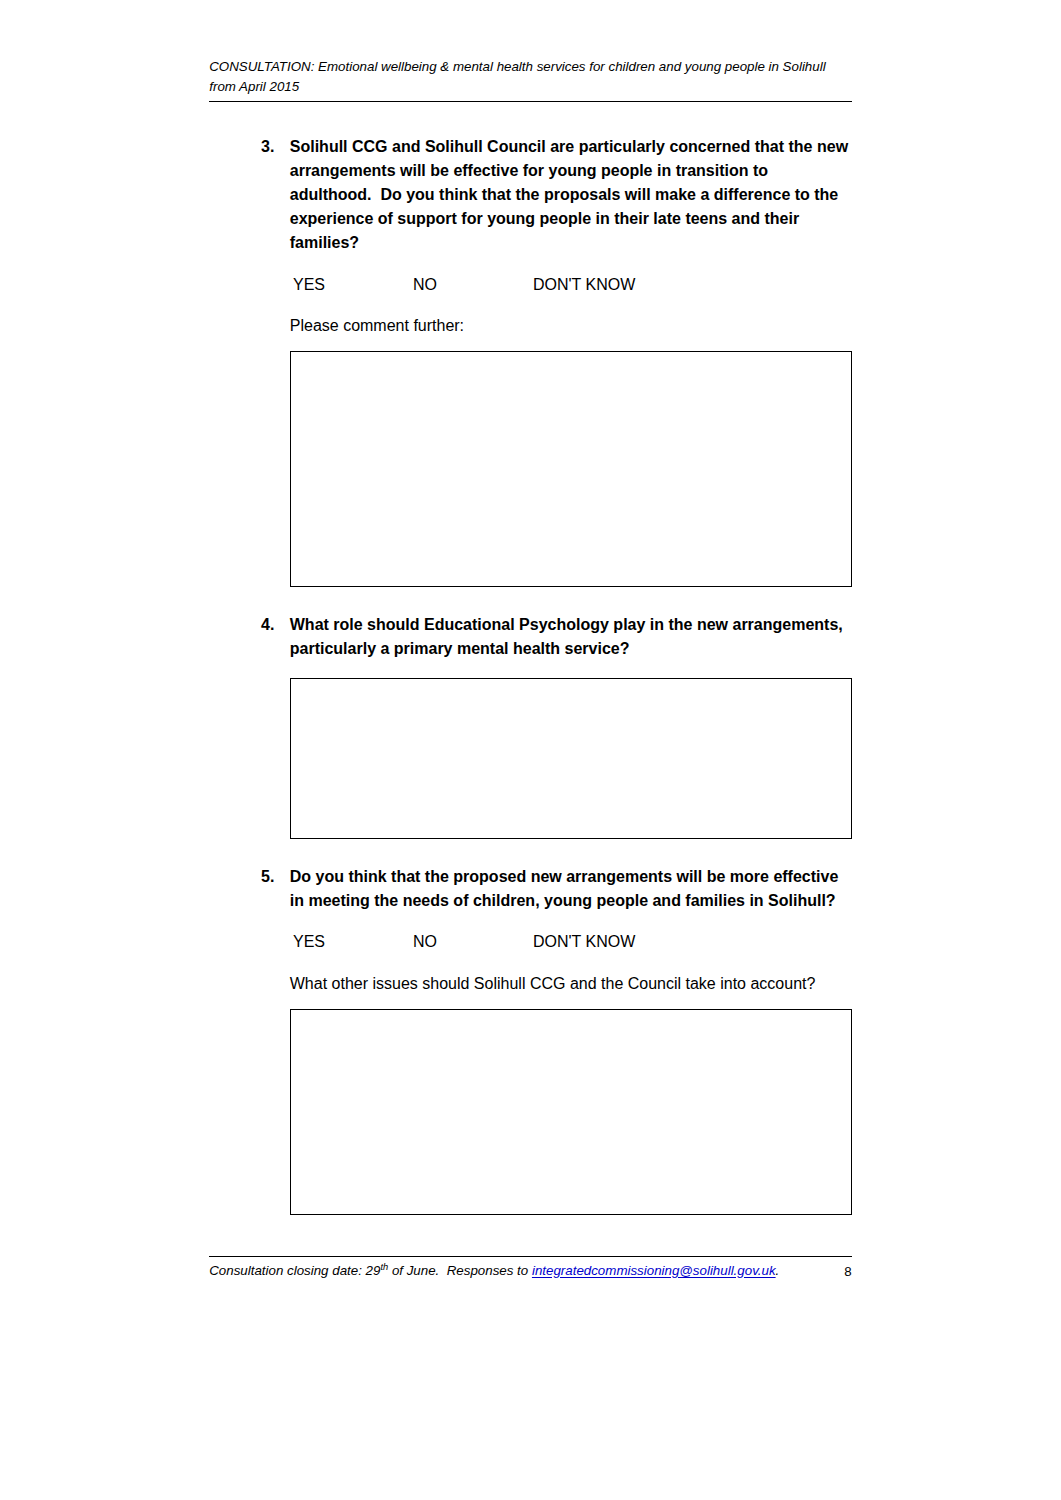CONSULTATION: Emotional wellbeing & mental health services for children and young people in Solihull from April 2015
Solihull CCG and Solihull Council are particularly concerned that the new arrangements will be effective for young people in transition to adulthood. Do you think that the proposals will make a difference to the experience of support for young people in their late teens and their families?
YES NO DON'T KNOW
Please comment further:
What role should Educational Psychology play in the new arrangements, particularly a primary mental health service?
Do you think that the proposed new arrangements will be more effective in meeting the needs of children, young people and families in Solihull?
YES NO DON'T KNOW
What other issues should Solihull CCG and the Council take into account?
Consultation closing date: 29th of June. Responses to integratedcommissioning@solihull.gov.uk. 8